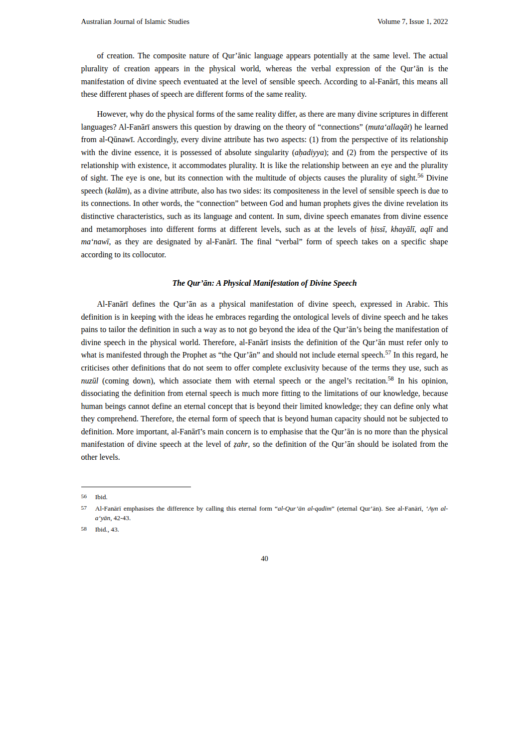Australian Journal of Islamic Studies Volume 7, Issue 1, 2022
of creation. The composite nature of Qur’ānic language appears potentially at the same level. The actual plurality of creation appears in the physical world, whereas the verbal expression of the Qur’ān is the manifestation of divine speech eventuated at the level of sensible speech. According to al-Fanārī, this means all these different phases of speech are different forms of the same reality.
However, why do the physical forms of the same reality differ, as there are many divine scriptures in different languages? Al-Fanārī answers this question by drawing on the theory of “connections” (muta‘allaqāt) he learned from al-Qūnawī. Accordingly, every divine attribute has two aspects: (1) from the perspective of its relationship with the divine essence, it is possessed of absolute singularity (aḥadiyya); and (2) from the perspective of its relationship with existence, it accommodates plurality. It is like the relationship between an eye and the plurality of sight. The eye is one, but its connection with the multitude of objects causes the plurality of sight.56 Divine speech (kalām), as a divine attribute, also has two sides: its compositeness in the level of sensible speech is due to its connections. In other words, the “connection” between God and human prophets gives the divine revelation its distinctive characteristics, such as its language and content. In sum, divine speech emanates from divine essence and metamorphoses into different forms at different levels, such as at the levels of ḥissī, khayālī, aqlī and ma‘nawī, as they are designated by al-Fanārī. The final “verbal” form of speech takes on a specific shape according to its collocutor.
The Qur’ān: A Physical Manifestation of Divine Speech
Al-Fanārī defines the Qur’ān as a physical manifestation of divine speech, expressed in Arabic. This definition is in keeping with the ideas he embraces regarding the ontological levels of divine speech and he takes pains to tailor the definition in such a way as to not go beyond the idea of the Qur’ān’s being the manifestation of divine speech in the physical world. Therefore, al-Fanārī insists the definition of the Qur’ān must refer only to what is manifested through the Prophet as “the Qur’ān” and should not include eternal speech.57 In this regard, he criticises other definitions that do not seem to offer complete exclusivity because of the terms they use, such as nuzūl (coming down), which associate them with eternal speech or the angel’s recitation.58 In his opinion, dissociating the definition from eternal speech is much more fitting to the limitations of our knowledge, because human beings cannot define an eternal concept that is beyond their limited knowledge; they can define only what they comprehend. Therefore, the eternal form of speech that is beyond human capacity should not be subjected to definition. More important, al-Fanārī’s main concern is to emphasise that the Qur’ān is no more than the physical manifestation of divine speech at the level of ẓahr, so the definition of the Qur’ān should be isolated from the other levels.
56 Ibid.
57 Al-Fanārī emphasises the difference by calling this eternal form “al-Qur’ān al-qadīm” (eternal Qur’ān). See al-Fanārī, ‘Ayn al-a‘yān, 42-43.
58 Ibid., 43.
40